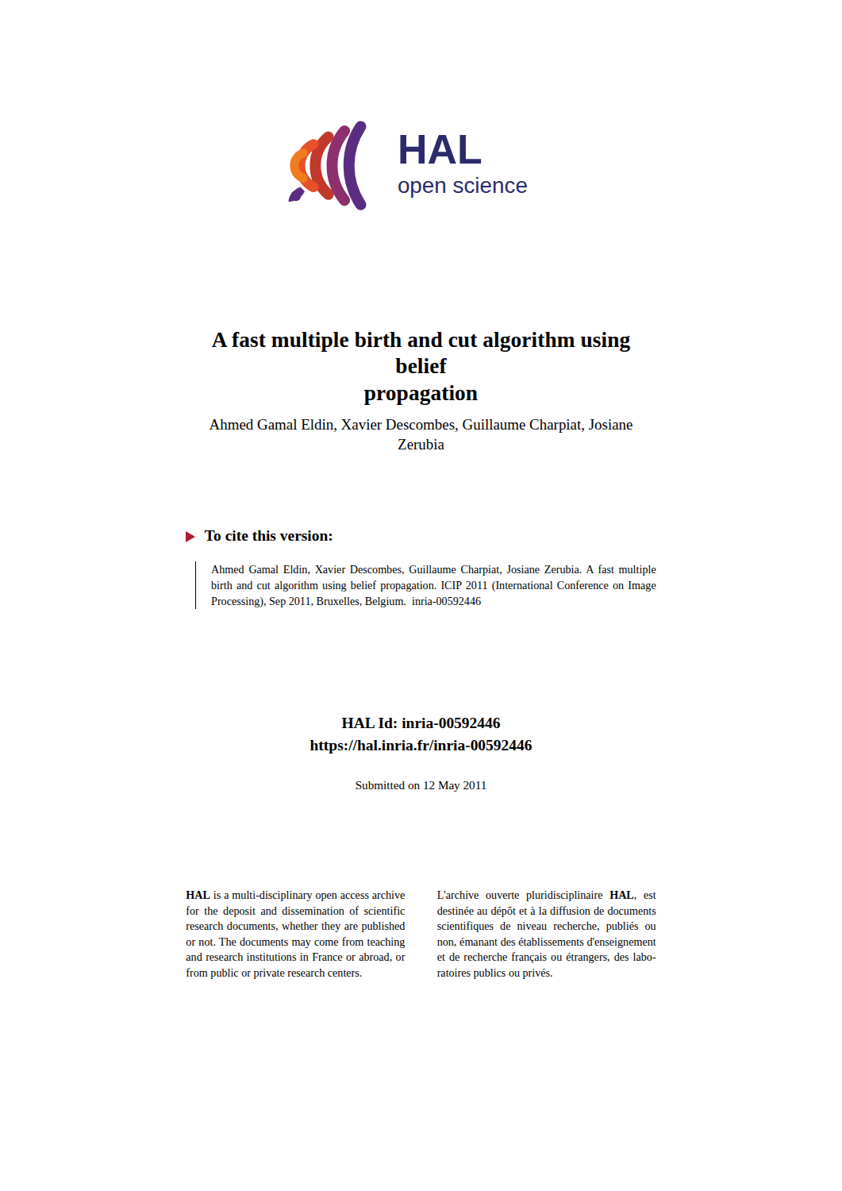HAL open science
A fast multiple birth and cut algorithm using belief
propagation
Ahmed Gamal Eldin, Xavier Descombes, Guillaume Charpiat, Josiane Zerubia
To cite this version:
Ahmed Gamal Eldin, Xavier Descombes, Guillaume Charpiat, Josiane Zerubia. A fast multiple birth and cut algorithm using belief propagation. ICIP 2011 (International Conference on Image Processing), Sep 2011, Bruxelles, Belgium. inria-00592446
HAL Id: inria-00592446
https://hal.inria.fr/inria-00592446
Submitted on 12 May 2011
HAL is a multi-disciplinary open access archive for the deposit and dissemination of scientific research documents, whether they are published or not. The documents may come from teaching and research institutions in France or abroad, or from public or private research centers.
L'archive ouverte pluridisciplinaire HAL, est destinée au dépôt et à la diffusion de documents scientifiques de niveau recherche, publiés ou non, émanant des établissements d'enseignement et de recherche français ou étrangers, des laboratoires publics ou privés.